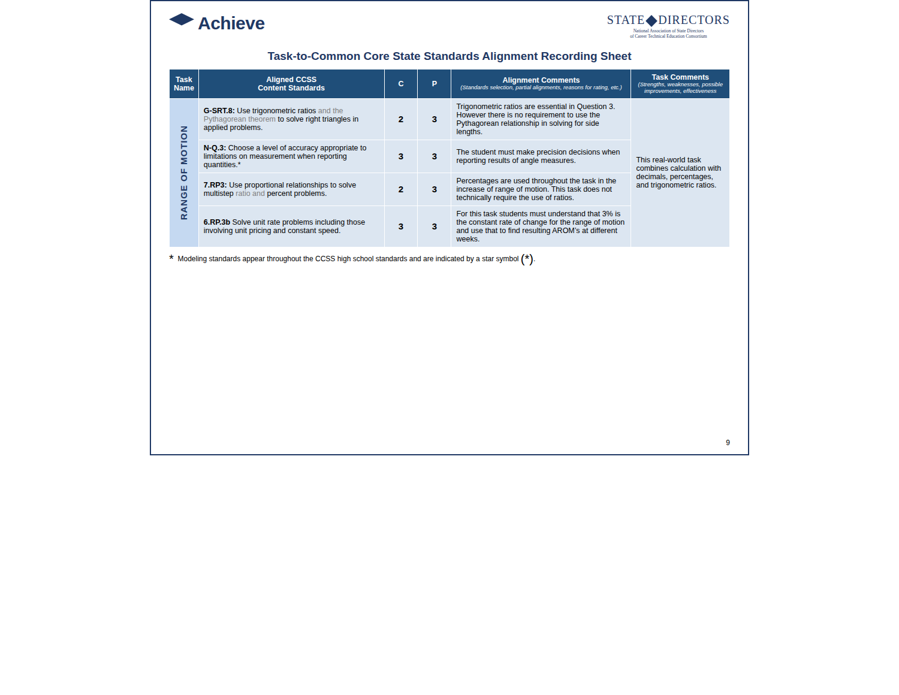Achieve
STATE DIRECTORS
National Association of State Directors
of Career Technical Education Consortium
Task-to-Common Core State Standards Alignment Recording Sheet
| Task Name | Aligned CCSS Content Standards | C | P | Alignment Comments (Standards selection, partial alignments, reasons for rating, etc.) | Task Comments (Strengths, weaknesses, possible improvements, effectiveness |
| --- | --- | --- | --- | --- | --- |
| RANGE OF MOTION | G-SRT.8: Use trigonometric ratios and the Pythagorean theorem to solve right triangles in applied problems. | 2 | 3 | Trigonometric ratios are essential in Question 3. However there is no requirement to use the Pythagorean relationship in solving for side lengths. | This real-world task combines calculation with decimals, percentages, and trigonometric ratios. |
| N-Q.3: Choose a level of accuracy appropriate to limitations on measurement when reporting quantities.* | 3 | 3 | The student must make precision decisions when reporting results of angle measures. |
| 7.RP3: Use proportional relationships to solve multistep ratio and percent problems. | 2 | 3 | Percentages are used throughout the task in the increase of range of motion. This task does not technically require the use of ratios. |
| 6.RP.3b Solve unit rate problems including those involving unit pricing and constant speed. | 3 | 3 | For this task students must understand that 3% is the constant rate of change for the range of motion and use that to find resulting AROM’s at different weeks. |
* Modeling standards appear throughout the CCSS high school standards and are indicated by a star symbol (*).
9